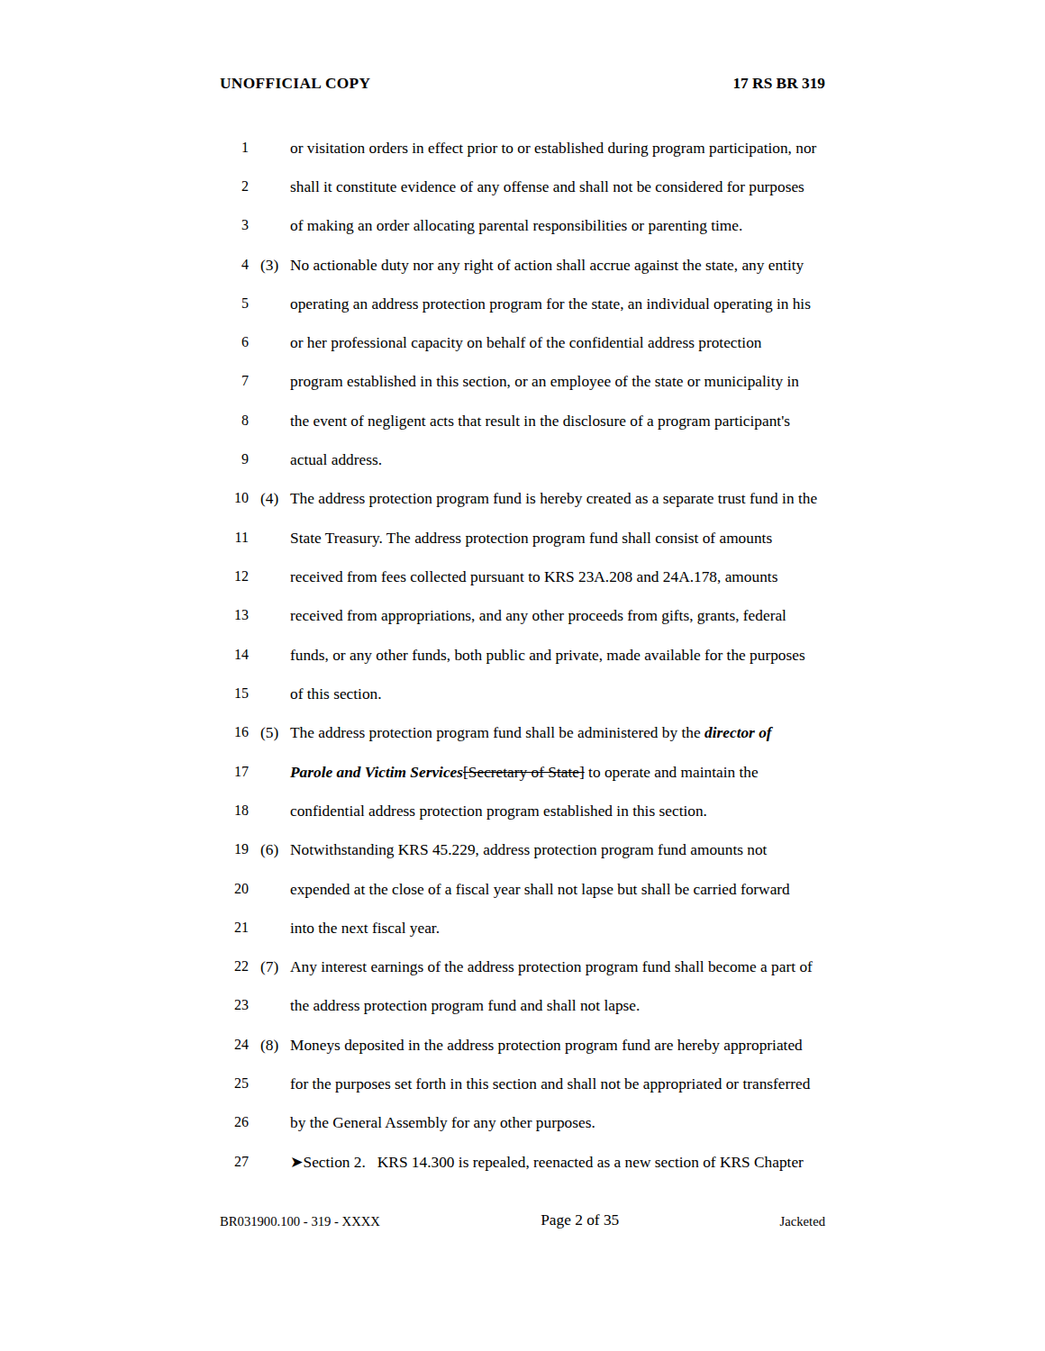UNOFFICIAL COPY 17 RS BR 319
or visitation orders in effect prior to or established during program participation, nor
shall it constitute evidence of any offense and shall not be considered for purposes
of making an order allocating parental responsibilities or parenting time.
(3) No actionable duty nor any right of action shall accrue against the state, any entity
operating an address protection program for the state, an individual operating in his
or her professional capacity on behalf of the confidential address protection
program established in this section, or an employee of the state or municipality in
the event of negligent acts that result in the disclosure of a program participant's
actual address.
(4) The address protection program fund is hereby created as a separate trust fund in the
State Treasury. The address protection program fund shall consist of amounts
received from fees collected pursuant to KRS 23A.208 and 24A.178, amounts
received from appropriations, and any other proceeds from gifts, grants, federal
funds, or any other funds, both public and private, made available for the purposes
of this section.
(5) The address protection program fund shall be administered by the director of
Parole and Victim Services[Secretary of State] to operate and maintain the
confidential address protection program established in this section.
(6) Notwithstanding KRS 45.229, address protection program fund amounts not
expended at the close of a fiscal year shall not lapse but shall be carried forward
into the next fiscal year.
(7) Any interest earnings of the address protection program fund shall become a part of
the address protection program fund and shall not lapse.
(8) Moneys deposited in the address protection program fund are hereby appropriated
for the purposes set forth in this section and shall not be appropriated or transferred
by the General Assembly for any other purposes.
➤Section 2. KRS 14.300 is repealed, reenacted as a new section of KRS Chapter
BR031900.100 - 319 - XXXX Page 2 of 35 Jacketed